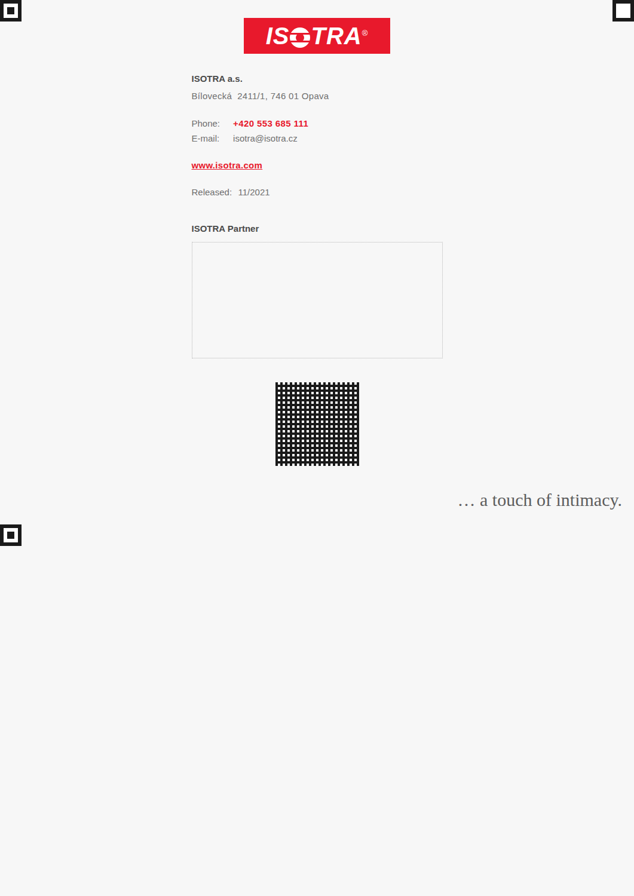IS TRA®
ISOTRA a.s.
Bílovecká 2411/1, 746 01 Opava
| Phone: | +420 553 685 111 |
| E-mail: | isotra@isotra.cz |
www.isotra.com
Released: 11/2021
ISOTRA Partner
… a touch of intimacy.